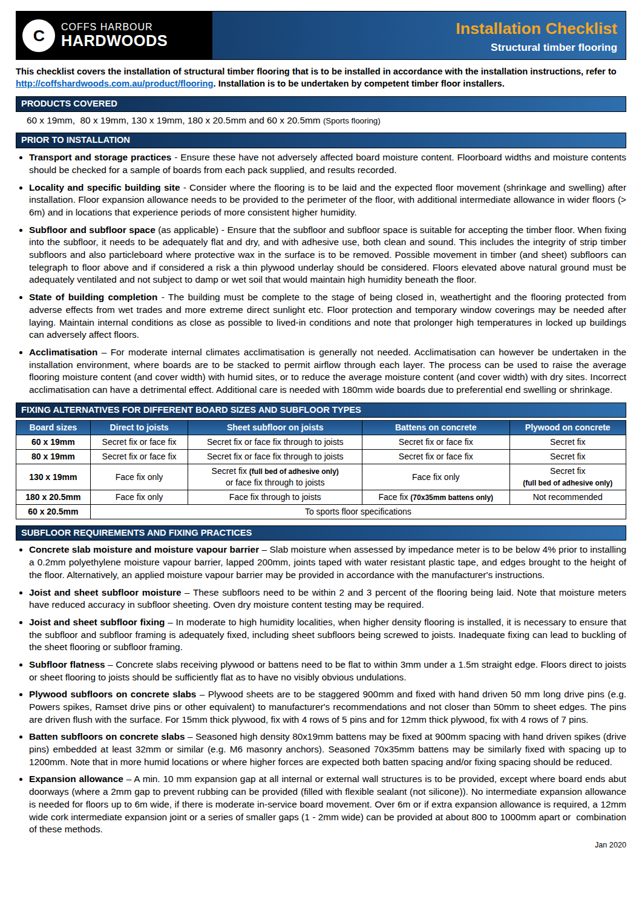C
COFFS HARBOUR
HARDWOODS
Installation Checklist
Structural timber flooring
This checklist covers the installation of structural timber flooring that is to be installed in accordance with the installation instructions, refer to http://coffshardwoods.com.au/product/flooring. Installation is to be undertaken by competent timber floor installers.
PRODUCTS COVERED
60 x 19mm, 80 x 19mm, 130 x 19mm, 180 x 20.5mm and 60 x 20.5mm (Sports flooring)
PRIOR TO INSTALLATION
Transport and storage practices - Ensure these have not adversely affected board moisture content. Floorboard widths and moisture contents should be checked for a sample of boards from each pack supplied, and results recorded.
Locality and specific building site - Consider where the flooring is to be laid and the expected floor movement (shrinkage and swelling) after installation. Floor expansion allowance needs to be provided to the perimeter of the floor, with additional intermediate allowance in wider floors (> 6m) and in locations that experience periods of more consistent higher humidity.
Subfloor and subfloor space (as applicable) - Ensure that the subfloor and subfloor space is suitable for accepting the timber floor. When fixing into the subfloor, it needs to be adequately flat and dry, and with adhesive use, both clean and sound. This includes the integrity of strip timber subfloors and also particleboard where protective wax in the surface is to be removed. Possible movement in timber (and sheet) subfloors can telegraph to floor above and if considered a risk a thin plywood underlay should be considered. Floors elevated above natural ground must be adequately ventilated and not subject to damp or wet soil that would maintain high humidity beneath the floor.
State of building completion - The building must be complete to the stage of being closed in, weathertight and the flooring protected from adverse effects from wet trades and more extreme direct sunlight etc. Floor protection and temporary window coverings may be needed after laying. Maintain internal conditions as close as possible to lived-in conditions and note that prolonger high temperatures in locked up buildings can adversely affect floors.
Acclimatisation – For moderate internal climates acclimatisation is generally not needed. Acclimatisation can however be undertaken in the installation environment, where boards are to be stacked to permit airflow through each layer. The process can be used to raise the average flooring moisture content (and cover width) with humid sites, or to reduce the average moisture content (and cover width) with dry sites. Incorrect acclimatisation can have a detrimental effect. Additional care is needed with 180mm wide boards due to preferential end swelling or shrinkage.
FIXING ALTERNATIVES FOR DIFFERENT BOARD SIZES AND SUBFLOOR TYPES
| Board sizes | Direct to joists | Sheet subfloor on joists | Battens on concrete | Plywood on concrete |
| --- | --- | --- | --- | --- |
| 60 x 19mm | Secret fix or face fix | Secret fix or face fix through to joists | Secret fix or face fix | Secret fix |
| 80 x 19mm | Secret fix or face fix | Secret fix or face fix through to joists | Secret fix or face fix | Secret fix |
| 130 x 19mm | Face fix only | Secret fix (full bed of adhesive only) or face fix through to joists | Face fix only | Secret fix (full bed of adhesive only) |
| 180 x 20.5mm | Face fix only | Face fix through to joists | Face fix (70x35mm battens only) | Not recommended |
| 60 x 20.5mm | To sports floor specifications |
SUBFLOOR REQUIREMENTS AND FIXING PRACTICES
Concrete slab moisture and moisture vapour barrier – Slab moisture when assessed by impedance meter is to be below 4% prior to installing a 0.2mm polyethylene moisture vapour barrier, lapped 200mm, joints taped with water resistant plastic tape, and edges brought to the height of the floor. Alternatively, an applied moisture vapour barrier may be provided in accordance with the manufacturer's instructions.
Joist and sheet subfloor moisture – These subfloors need to be within 2 and 3 percent of the flooring being laid. Note that moisture meters have reduced accuracy in subfloor sheeting. Oven dry moisture content testing may be required.
Joist and sheet subfloor fixing – In moderate to high humidity localities, when higher density flooring is installed, it is necessary to ensure that the subfloor and subfloor framing is adequately fixed, including sheet subfloors being screwed to joists. Inadequate fixing can lead to buckling of the sheet flooring or subfloor framing.
Subfloor flatness – Concrete slabs receiving plywood or battens need to be flat to within 3mm under a 1.5m straight edge. Floors direct to joists or sheet flooring to joists should be sufficiently flat as to have no visibly obvious undulations.
Plywood subfloors on concrete slabs – Plywood sheets are to be staggered 900mm and fixed with hand driven 50 mm long drive pins (e.g. Powers spikes, Ramset drive pins or other equivalent) to manufacturer's recommendations and not closer than 50mm to sheet edges. The pins are driven flush with the surface. For 15mm thick plywood, fix with 4 rows of 5 pins and for 12mm thick plywood, fix with 4 rows of 7 pins.
Batten subfloors on concrete slabs – Seasoned high density 80x19mm battens may be fixed at 900mm spacing with hand driven spikes (drive pins) embedded at least 32mm or similar (e.g. M6 masonry anchors). Seasoned 70x35mm battens may be similarly fixed with spacing up to 1200mm. Note that in more humid locations or where higher forces are expected both batten spacing and/or fixing spacing should be reduced.
Expansion allowance – A min. 10 mm expansion gap at all internal or external wall structures is to be provided, except where board ends abut doorways (where a 2mm gap to prevent rubbing can be provided (filled with flexible sealant (not silicone)). No intermediate expansion allowance is needed for floors up to 6m wide, if there is moderate in-service board movement. Over 6m or if extra expansion allowance is required, a 12mm wide cork intermediate expansion joint or a series of smaller gaps (1 - 2mm wide) can be provided at about 800 to 1000mm apart or combination of these methods.
Jan 2020